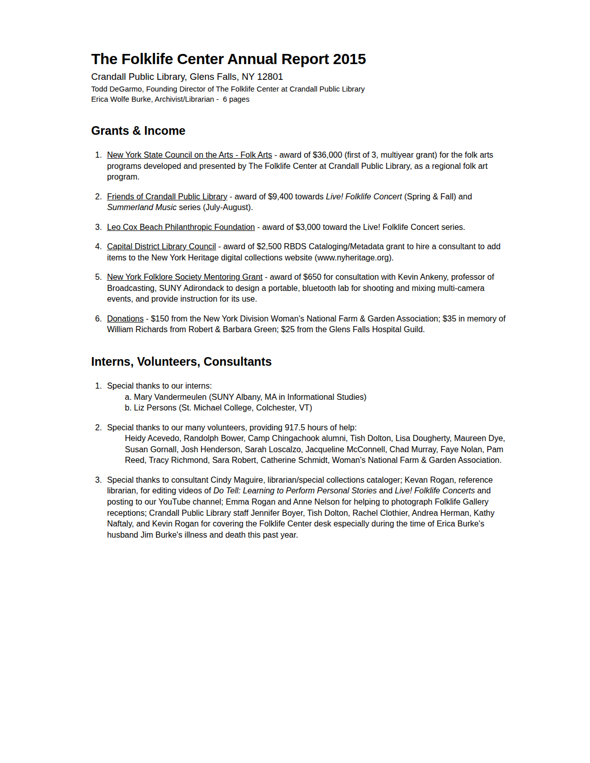The Folklife Center Annual Report 2015
Crandall Public Library, Glens Falls, NY 12801
Todd DeGarmo, Founding Director of The Folklife Center at Crandall Public Library
Erica Wolfe Burke, Archivist/Librarian - 6 pages
Grants & Income
New York State Council on the Arts - Folk Arts - award of $36,000 (first of 3, multiyear grant) for the folk arts programs developed and presented by The Folklife Center at Crandall Public Library, as a regional folk art program.
Friends of Crandall Public Library - award of $9,400 towards Live! Folklife Concert (Spring & Fall) and Summerland Music series (July-August).
Leo Cox Beach Philanthropic Foundation - award of $3,000 toward the Live! Folklife Concert series.
Capital District Library Council - award of $2,500 RBDS Cataloging/Metadata grant to hire a consultant to add items to the New York Heritage digital collections website (www.nyheritage.org).
New York Folklore Society Mentoring Grant - award of $650 for consultation with Kevin Ankeny, professor of Broadcasting, SUNY Adirondack to design a portable, bluetooth lab for shooting and mixing multi-camera events, and provide instruction for its use.
Donations - $150 from the New York Division Woman's National Farm & Garden Association; $35 in memory of William Richards from Robert & Barbara Green; $25 from the Glens Falls Hospital Guild.
Interns, Volunteers, Consultants
Special thanks to our interns:
a. Mary Vandermeulen (SUNY Albany, MA in Informational Studies)
b. Liz Persons (St. Michael College, Colchester, VT)
Special thanks to our many volunteers, providing 917.5 hours of help:
Heidy Acevedo, Randolph Bower, Camp Chingachook alumni, Tish Dolton, Lisa Dougherty, Maureen Dye, Susan Gornall, Josh Henderson, Sarah Loscalzo, Jacqueline McConnell, Chad Murray, Faye Nolan, Pam Reed, Tracy Richmond, Sara Robert, Catherine Schmidt, Woman's National Farm & Garden Association.
Special thanks to consultant Cindy Maguire, librarian/special collections cataloger; Kevan Rogan, reference librarian, for editing videos of Do Tell: Learning to Perform Personal Stories and Live! Folklife Concerts and posting to our YouTube channel; Emma Rogan and Anne Nelson for helping to photograph Folklife Gallery receptions; Crandall Public Library staff Jennifer Boyer, Tish Dolton, Rachel Clothier, Andrea Herman, Kathy Naftaly, and Kevin Rogan for covering the Folklife Center desk especially during the time of Erica Burke's husband Jim Burke's illness and death this past year.